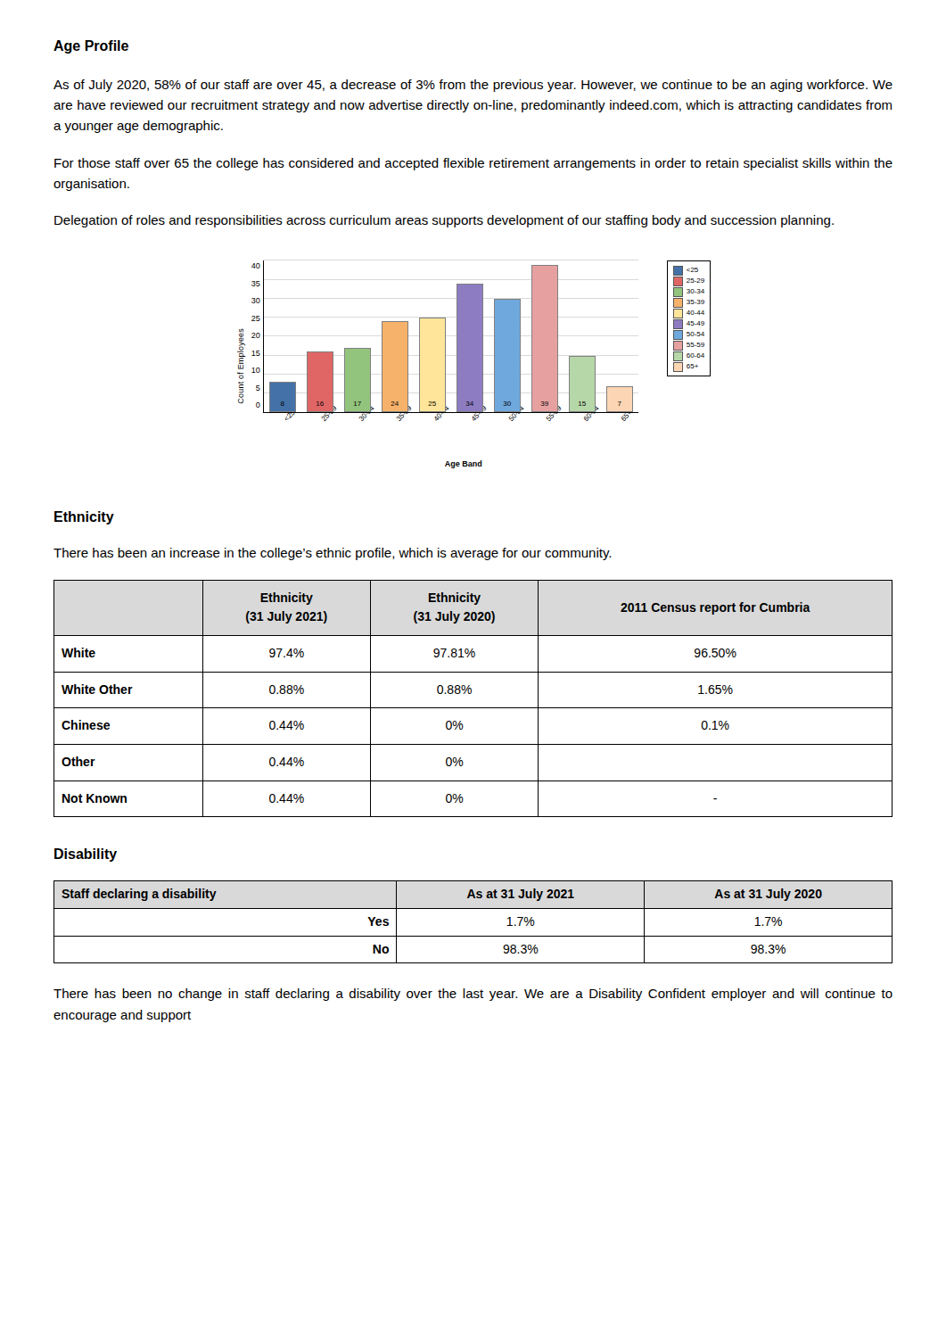Age Profile
As of July 2020, 58% of our staff are over 45, a decrease of 3% from the previous year. However, we continue to be an aging workforce. We are have reviewed our recruitment strategy and now advertise directly on-line, predominantly indeed.com, which is attracting candidates from a younger age demographic.
For those staff over 65 the college has considered and accepted flexible retirement arrangements in order to retain specialist skills within the organisation.
Delegation of roles and responsibilities across curriculum areas supports development of our staffing body and succession planning.
Count of Employees
40
35
30
25
20
15
10
5
0
8
16
17
24
25
34
30
39
15
7
<25
25-29
30-34
35-39
40-44
45-49
50-54
55-59
60-64
65+
Age Band
<25
25-29
30-34
35-39
40-44
45-49
50-54
55-59
60-64
65+
Ethnicity
There has been an increase in the college’s ethnic profile, which is average for our community.
| | Ethnicity (31 July 2021) | Ethnicity (31 July 2020) | 2011 Census report for Cumbria |
| --- | --- | --- | --- |
| White | 97.4% | 97.81% | 96.50% |
| White Other | 0.88% | 0.88% | 1.65% |
| Chinese | 0.44% | 0% | 0.1% |
| Other | 0.44% | 0% | |
| Not Known | 0.44% | 0% | - |
Disability
| Staff declaring a disability | As at 31 July 2021 | As at 31 July 2020 |
| --- | --- | --- |
| Yes | 1.7% | 1.7% |
| No | 98.3% | 98.3% |
There has been no change in staff declaring a disability over the last year. We are a Disability Confident employer and will continue to encourage and support